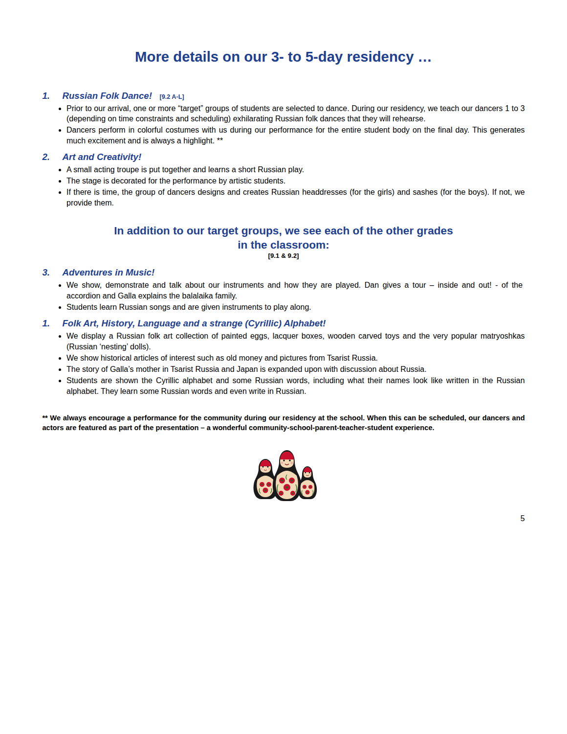More details on our 3- to 5-day residency …
Russian Folk Dance! [9.2 A-L]
Prior to our arrival, one or more “target” groups of students are selected to dance. During our residency, we teach our dancers 1 to 3 (depending on time constraints and scheduling) exhilarating Russian folk dances that they will rehearse.
Dancers perform in colorful costumes with us during our performance for the entire student body on the final day. This generates much excitement and is always a highlight. **
Art and Creativity!
A small acting troupe is put together and learns a short Russian play.
The stage is decorated for the performance by artistic students.
If there is time, the group of dancers designs and creates Russian headdresses (for the girls) and sashes (for the boys). If not, we provide them.
In addition to our target groups, we see each of the other grades
in the classroom:
[9.1 & 9.2]
Adventures in Music!
We show, demonstrate and talk about our instruments and how they are played. Dan gives a tour – inside and out! - of the accordion and Galla explains the balalaika family.
Students learn Russian songs and are given instruments to play along.
Folk Art, History, Language and a strange (Cyrillic) Alphabet!
We display a Russian folk art collection of painted eggs, lacquer boxes, wooden carved toys and the very popular matryoshkas (Russian ‘nesting’ dolls).
We show historical articles of interest such as old money and pictures from Tsarist Russia.
The story of Galla’s mother in Tsarist Russia and Japan is expanded upon with discussion about Russia.
Students are shown the Cyrillic alphabet and some Russian words, including what their names look like written in the Russian alphabet. They learn some Russian words and even write in Russian.
** We always encourage a performance for the community during our residency at the school. When this can be scheduled, our dancers and actors are featured as part of the presentation – a wonderful community-school-parent-teacher-student experience.
5